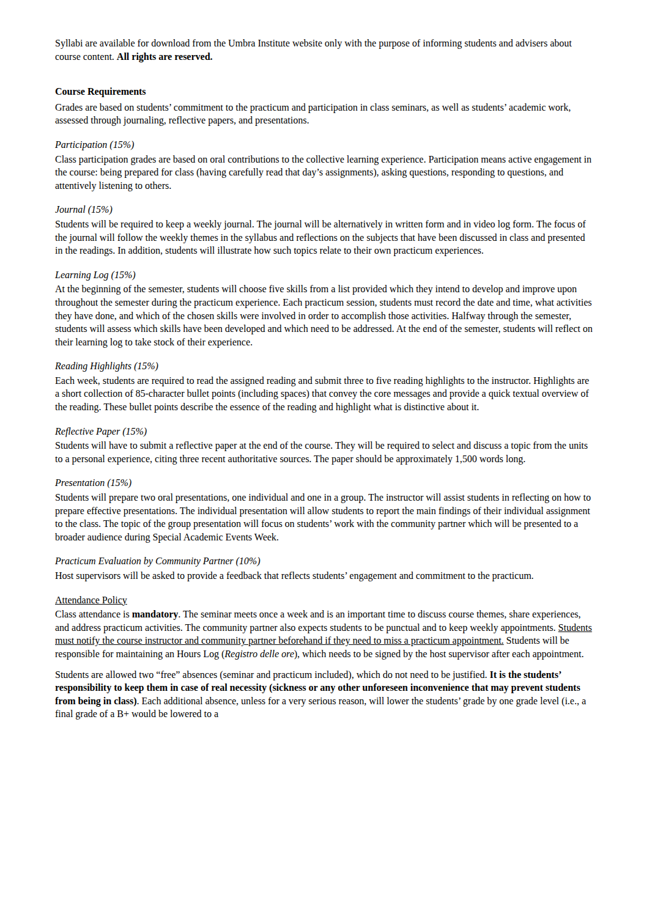Syllabi are available for download from the Umbra Institute website only with the purpose of informing students and advisers about course content. All rights are reserved.
Course Requirements
Grades are based on students’ commitment to the practicum and participation in class seminars, as well as students’ academic work, assessed through journaling, reflective papers, and presentations.
Participation (15%)
Class participation grades are based on oral contributions to the collective learning experience. Participation means active engagement in the course: being prepared for class (having carefully read that day’s assignments), asking questions, responding to questions, and attentively listening to others.
Journal (15%)
Students will be required to keep a weekly journal. The journal will be alternatively in written form and in video log form. The focus of the journal will follow the weekly themes in the syllabus and reflections on the subjects that have been discussed in class and presented in the readings. In addition, students will illustrate how such topics relate to their own practicum experiences.
Learning Log (15%)
At the beginning of the semester, students will choose five skills from a list provided which they intend to develop and improve upon throughout the semester during the practicum experience. Each practicum session, students must record the date and time, what activities they have done, and which of the chosen skills were involved in order to accomplish those activities. Halfway through the semester, students will assess which skills have been developed and which need to be addressed. At the end of the semester, students will reflect on their learning log to take stock of their experience.
Reading Highlights (15%)
Each week, students are required to read the assigned reading and submit three to five reading highlights to the instructor. Highlights are a short collection of 85-character bullet points (including spaces) that convey the core messages and provide a quick textual overview of the reading. These bullet points describe the essence of the reading and highlight what is distinctive about it.
Reflective Paper (15%)
Students will have to submit a reflective paper at the end of the course. They will be required to select and discuss a topic from the units to a personal experience, citing three recent authoritative sources. The paper should be approximately 1,500 words long.
Presentation (15%)
Students will prepare two oral presentations, one individual and one in a group. The instructor will assist students in reflecting on how to prepare effective presentations. The individual presentation will allow students to report the main findings of their individual assignment to the class. The topic of the group presentation will focus on students’ work with the community partner which will be presented to a broader audience during Special Academic Events Week.
Practicum Evaluation by Community Partner (10%)
Host supervisors will be asked to provide a feedback that reflects students’ engagement and commitment to the practicum.
Attendance Policy
Class attendance is mandatory. The seminar meets once a week and is an important time to discuss course themes, share experiences, and address practicum activities. The community partner also expects students to be punctual and to keep weekly appointments. Students must notify the course instructor and community partner beforehand if they need to miss a practicum appointment. Students will be responsible for maintaining an Hours Log (Registro delle ore), which needs to be signed by the host supervisor after each appointment.
Students are allowed two “free” absences (seminar and practicum included), which do not need to be justified. It is the students’ responsibility to keep them in case of real necessity (sickness or any other unforeseen inconvenience that may prevent students from being in class). Each additional absence, unless for a very serious reason, will lower the students’ grade by one grade level (i.e., a final grade of a B+ would be lowered to a